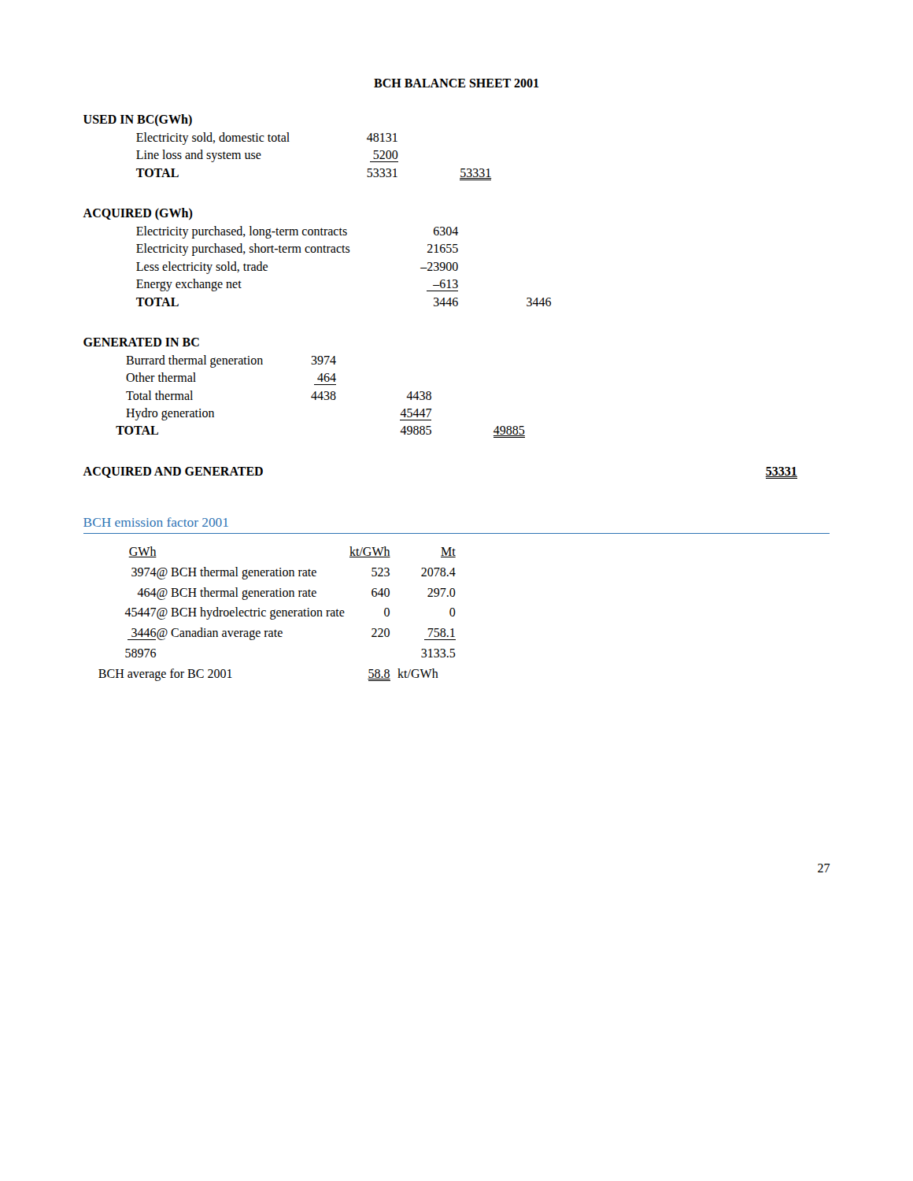BCH BALANCE SHEET 2001
USED IN BC(GWh)
| Electricity sold, domestic total | 48131 | |
| Line loss and system use | 5200 | |
| TOTAL | 53331 | 53331 |
ACQUIRED (GWh)
| Electricity purchased, long-term contracts | 6304 | |
| Electricity purchased, short-term contracts | 21655 | |
| Less electricity sold, trade | –23900 | |
| Energy exchange net | –613 | |
| TOTAL | 3446 | 3446 |
GENERATED IN BC
| Burrard thermal generation | 3974 | | |
| Other thermal | 464 | | |
| Total thermal | 4438 | 4438 | |
| Hydro generation | | 45447 | |
| TOTAL | | 49885 | 49885 |
| ACQUIRED AND GENERATED | 53331 |
BCH emission factor 2001
| GWh | | kt/GWh | Mt |
| 3974 | @ BCH thermal generation rate | 523 | 2078.4 |
| 464 | @ BCH thermal generation rate | 640 | 297.0 |
| 45447 | @ BCH hydroelectric generation rate | 0 | 0 |
| 3446 | @ Canadian average rate | 220 | 758.1 |
| 58976 | | | 3133.5 |
| BCH average for BC 2001 | 58.8 | kt/GWh |
27